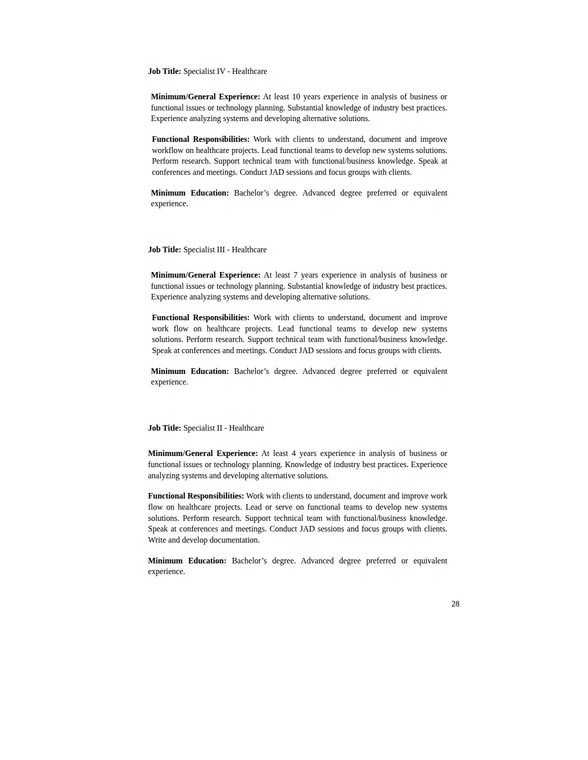Job Title: Specialist IV - Healthcare
Minimum/General Experience: At least 10 years experience in analysis of business or functional issues or technology planning. Substantial knowledge of industry best practices. Experience analyzing systems and developing alternative solutions.
Functional Responsibilities: Work with clients to understand, document and improve workflow on healthcare projects. Lead functional teams to develop new systems solutions. Perform research. Support technical team with functional/business knowledge. Speak at conferences and meetings. Conduct JAD sessions and focus groups with clients.
Minimum Education: Bachelor’s degree. Advanced degree preferred or equivalent experience.
Job Title: Specialist III - Healthcare
Minimum/General Experience: At least 7 years experience in analysis of business or functional issues or technology planning. Substantial knowledge of industry best practices. Experience analyzing systems and developing alternative solutions.
Functional Responsibilities: Work with clients to understand, document and improve work flow on healthcare projects. Lead functional teams to develop new systems solutions. Perform research. Support technical team with functional/business knowledge. Speak at conferences and meetings. Conduct JAD sessions and focus groups with clients.
Minimum Education: Bachelor’s degree. Advanced degree preferred or equivalent experience.
Job Title: Specialist II - Healthcare
Minimum/General Experience: At least 4 years experience in analysis of business or functional issues or technology planning. Knowledge of industry best practices. Experience analyzing systems and developing alternative solutions.
Functional Responsibilities: Work with clients to understand, document and improve work flow on healthcare projects. Lead or serve on functional teams to develop new systems solutions. Perform research. Support technical team with functional/business knowledge. Speak at conferences and meetings. Conduct JAD sessions and focus groups with clients. Write and develop documentation.
Minimum Education: Bachelor’s degree. Advanced degree preferred or equivalent experience.
28